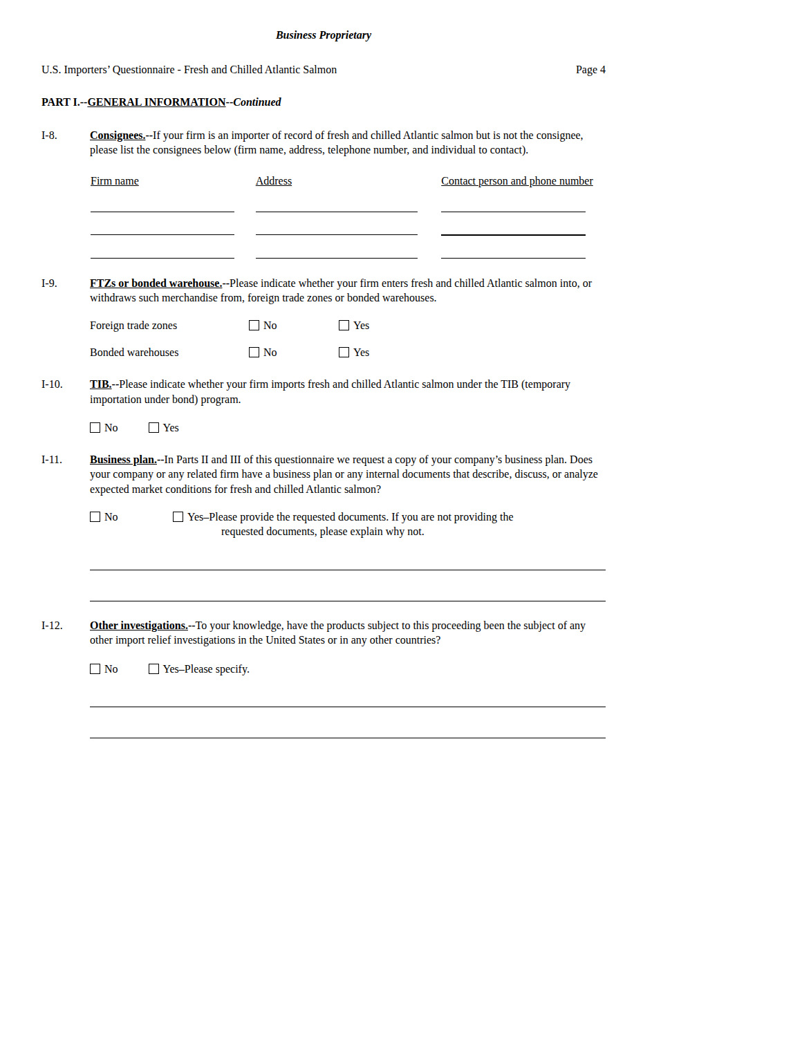Business Proprietary
U.S. Importers’ Questionnaire - Fresh and Chilled Atlantic Salmon Page 4
PART I.--GENERAL INFORMATION--Continued
I-8.
Consignees.--If your firm is an importer of record of fresh and chilled Atlantic salmon but is not the consignee, please list the consignees below (firm name, address, telephone number, and individual to contact).
| Firm name | Address | Contact person and phone number |
| --- | --- | --- |
I-9.
FTZs or bonded warehouse.--Please indicate whether your firm enters fresh and chilled Atlantic salmon into, or withdraws such merchandise from, foreign trade zones or bonded warehouses.
Foreign trade zones
No
Yes
Bonded warehouses
No
Yes
I-10.
TIB.--Please indicate whether your firm imports fresh and chilled Atlantic salmon under the TIB (temporary importation under bond) program.
No Yes
I-11.
Business plan.--In Parts II and III of this questionnaire we request a copy of your company’s business plan. Does your company or any related firm have a business plan or any internal documents that describe, discuss, or analyze expected market conditions for fresh and chilled Atlantic salmon?
No
Yes–Please provide the requested documents. If you are not providing the requested documents, please explain why not.
I-12.
Other investigations.--To your knowledge, have the products subject to this proceeding been the subject of any other import relief investigations in the United States or in any other countries?
No Yes–Please specify.